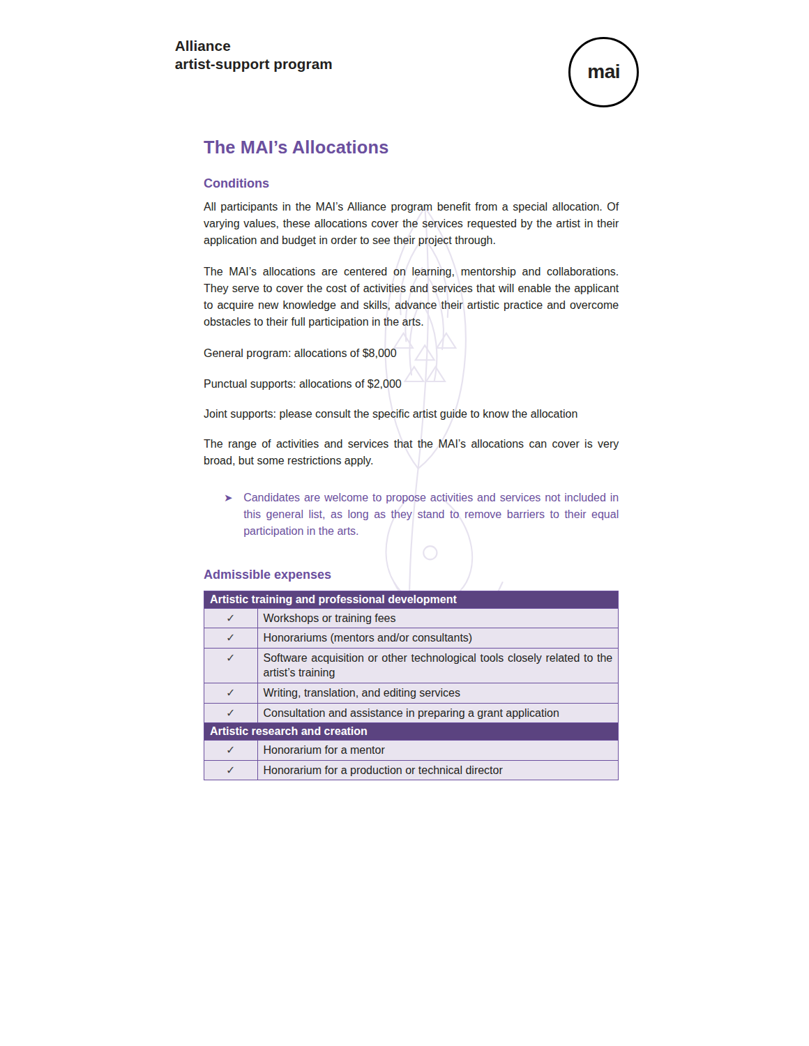Alliance
artist-support program
mai
The MAI’s Allocations
Conditions
All participants in the MAI’s Alliance program benefit from a special allocation. Of varying values, these allocations cover the services requested by the artist in their application and budget in order to see their project through.
The MAI’s allocations are centered on learning, mentorship and collaborations. They serve to cover the cost of activities and services that will enable the applicant to acquire new knowledge and skills, advance their artistic practice and overcome obstacles to their full participation in the arts.
General program: allocations of $8,000
Punctual supports: allocations of $2,000
Joint supports: please consult the specific artist guide to know the allocation
The range of activities and services that the MAI’s allocations can cover is very broad, but some restrictions apply.
➤
Candidates are welcome to propose activities and services not included in this general list, as long as they stand to remove barriers to their equal participation in the arts.
Admissible expenses
| Artistic training and professional development |
| --- |
| ✓ | Workshops or training fees |
| ✓ | Honorariums (mentors and/or consultants) |
| ✓ | Software acquisition or other technological tools closely related to the artist’s training |
| ✓ | Writing, translation, and editing services |
| ✓ | Consultation and assistance in preparing a grant application |
| Artistic research and creation |
| ✓ | Honorarium for a mentor |
| ✓ | Honorarium for a production or technical director |